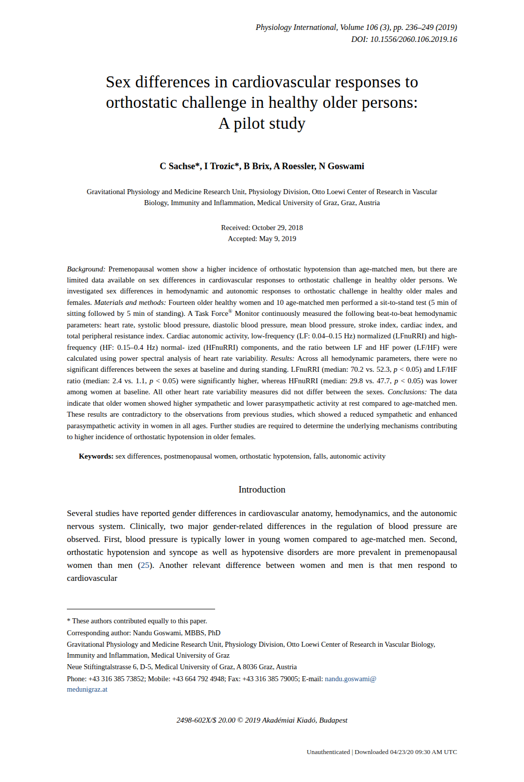Physiology International, Volume 106 (3), pp. 236–249 (2019)
DOI: 10.1556/2060.106.2019.16
Sex differences in cardiovascular responses to
orthostatic challenge in healthy older persons:
A pilot study
C Sachse*, I Trozic*, B Brix, A Roessler, N Goswami
Gravitational Physiology and Medicine Research Unit, Physiology Division, Otto Loewi Center of Research in Vascular Biology, Immunity and Inflammation, Medical University of Graz, Graz, Austria
Received: October 29, 2018
Accepted: May 9, 2019
Background: Premenopausal women show a higher incidence of orthostatic hypotension than age-matched men, but there are limited data available on sex differences in cardiovascular responses to orthostatic challenge in healthy older persons. We investigated sex differences in hemodynamic and autonomic responses to orthostatic challenge in healthy older males and females. Materials and methods: Fourteen older healthy women and 10 age-matched men performed a sit-to-stand test (5 min of sitting followed by 5 min of standing). A Task Force® Monitor continuously measured the following beat-to-beat hemodynamic parameters: heart rate, systolic blood pressure, diastolic blood pressure, mean blood pressure, stroke index, cardiac index, and total peripheral resistance index. Cardiac autonomic activity, low-frequency (LF: 0.04–0.15 Hz) normalized (LFnuRRI) and high-frequency (HF: 0.15–0.4 Hz) normal- ized (HFnuRRI) components, and the ratio between LF and HF power (LF/HF) were calculated using power spectral analysis of heart rate variability. Results: Across all hemodynamic parameters, there were no significant differences between the sexes at baseline and during standing. LFnuRRI (median: 70.2 vs. 52.3, p < 0.05) and LF/HF ratio (median: 2.4 vs. 1.1, p < 0.05) were significantly higher, whereas HFnuRRI (median: 29.8 vs. 47.7, p < 0.05) was lower among women at baseline. All other heart rate variability measures did not differ between the sexes. Conclusions: The data indicate that older women showed higher sympathetic and lower parasympathetic activity at rest compared to age-matched men. These results are contradictory to the observations from previous studies, which showed a reduced sympathetic and enhanced parasympathetic activity in women in all ages. Further studies are required to determine the underlying mechanisms contributing to higher incidence of orthostatic hypotension in older females.
Keywords: sex differences, postmenopausal women, orthostatic hypotension, falls, autonomic activity
Introduction
Several studies have reported gender differences in cardiovascular anatomy, hemodynamics, and the autonomic nervous system. Clinically, two major gender-related differences in the regulation of blood pressure are observed. First, blood pressure is typically lower in young women compared to age-matched men. Second, orthostatic hypotension and syncope as well as hypotensive disorders are more prevalent in premenopausal women than men (25). Another relevant difference between women and men is that men respond to cardiovascular
* These authors contributed equally to this paper.
Corresponding author: Nandu Goswami, MBBS, PhD
Gravitational Physiology and Medicine Research Unit, Physiology Division, Otto Loewi Center of Research in Vascular Biology, Immunity and Inflammation, Medical University of Graz
Neue Stiftingtalstrasse 6, D-5, Medical University of Graz, A 8036 Graz, Austria
Phone: +43 316 385 73852; Mobile: +43 664 792 4948; Fax: +43 316 385 79005; E-mail: nandu.goswami@
medunigraz.at
2498-602X/$ 20.00 © 2019 Akadémiai Kiadó, Budapest
Unauthenticated | Downloaded 04/23/20 09:30 AM UTC